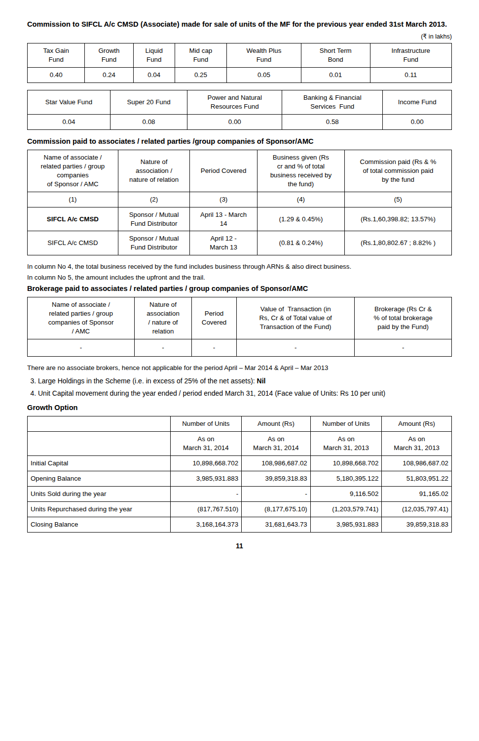Commission to SIFCL A/c CMSD (Associate) made for sale of units of the MF for the previous year ended 31st March 2013.
(₹ in lakhs)
| Tax Gain Fund | Growth Fund | Liquid Fund | Mid cap Fund | Wealth Plus Fund | Short Term Bond | Infrastructure Fund |
| --- | --- | --- | --- | --- | --- | --- |
| 0.40 | 0.24 | 0.04 | 0.25 | 0.05 | 0.01 | 0.11 |
| Star Value Fund | Super 20 Fund | Power and Natural Resources Fund | Banking & Financial Services Fund | Income Fund |
| --- | --- | --- | --- | --- |
| 0.04 | 0.08 | 0.00 | 0.58 | 0.00 |
Commission paid to associates / related parties /group companies of Sponsor/AMC
| Name of associate / related parties / group companies of Sponsor / AMC | Nature of association / nature of relation | Period Covered | Business given (Rs cr and % of total business received by the fund) | Commission paid (Rs & % of total commission paid by the fund |
| --- | --- | --- | --- | --- |
| (1) | (2) | (3) | (4) | (5) |
| SIFCL A/c CMSD | Sponsor / Mutual Fund Distributor | April 13 - March 14 | (1.29 & 0.45%) | (Rs.1,60,398.82; 13.57%) |
| SIFCL A/c CMSD | Sponsor / Mutual Fund Distributor | April 12 - March 13 | (0.81 & 0.24%) | (Rs.1,80,802.67 ; 8.82% ) |
In column No 4, the total business received by the fund includes business through ARNs & also direct business.
In column No 5, the amount includes the upfront and the trail.
Brokerage paid to associates / related parties / group companies of Sponsor/AMC
| Name of associate / related parties / group companies of Sponsor / AMC | Nature of association / nature of relation | Period Covered | Value of Transaction (in Rs, Cr & of Total value of Transaction of the Fund) | Brokerage (Rs Cr & % of total brokerage paid by the Fund) |
| --- | --- | --- | --- | --- |
| - | - | - | - | - |
There are no associate brokers, hence not applicable for the period April – Mar 2014 & April – Mar 2013
Large Holdings in the Scheme (i.e. in excess of 25% of the net assets): Nil
Unit Capital movement during the year ended / period ended March 31, 2014 (Face value of Units: Rs 10 per unit)
Growth Option
| | Number of Units | Amount (Rs) | Number of Units | Amount (Rs) |
| --- | --- | --- | --- | --- |
| | As on March 31, 2014 | As on March 31, 2014 | As on March 31, 2013 | As on March 31, 2013 |
| Initial Capital | 10,898,668.702 | 108,986,687.02 | 10,898,668.702 | 108,986,687.02 |
| Opening Balance | 3,985,931.883 | 39,859,318.83 | 5,180,395.122 | 51,803,951.22 |
| Units Sold during the year | - | - | 9,116.502 | 91,165.02 |
| Units Repurchased during the year | (817,767.510) | (8,177,675.10) | (1,203,579.741) | (12,035,797.41) |
| Closing Balance | 3,168,164.373 | 31,681,643.73 | 3,985,931.883 | 39,859,318.83 |
11